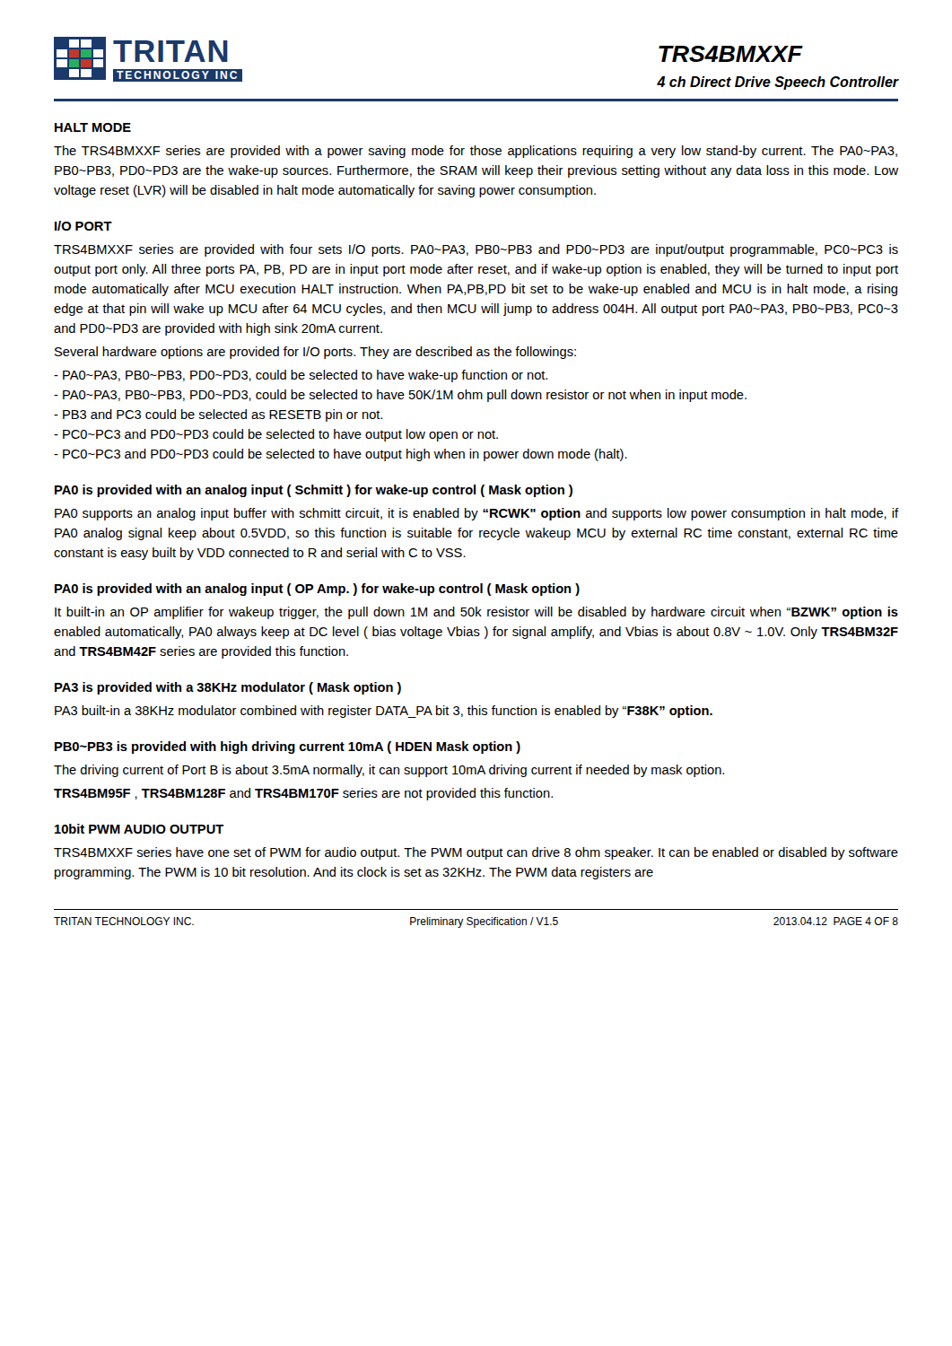TRITAN
TECHNOLOGY INC
TRS4BMXXF
4 ch Direct Drive Speech Controller
HALT MODE
The TRS4BMXXF series are provided with a power saving mode for those applications requiring a very low stand-by current. The PA0~PA3, PB0~PB3, PD0~PD3 are the wake-up sources. Furthermore, the SRAM will keep their previous setting without any data loss in this mode. Low voltage reset (LVR) will be disabled in halt mode automatically for saving power consumption.
I/O PORT
TRS4BMXXF series are provided with four sets I/O ports. PA0~PA3, PB0~PB3 and PD0~PD3 are input/output programmable, PC0~PC3 is output port only. All three ports PA, PB, PD are in input port mode after reset, and if wake-up option is enabled, they will be turned to input port mode automatically after MCU execution HALT instruction. When PA,PB,PD bit set to be wake-up enabled and MCU is in halt mode, a rising edge at that pin will wake up MCU after 64 MCU cycles, and then MCU will jump to address 004H. All output port PA0~PA3, PB0~PB3, PC0~3 and PD0~PD3 are provided with high sink 20mA current.
Several hardware options are provided for I/O ports. They are described as the followings:
PA0~PA3, PB0~PB3, PD0~PD3, could be selected to have wake-up function or not.
PA0~PA3, PB0~PB3, PD0~PD3, could be selected to have 50K/1M ohm pull down resistor or not when in input mode.
PB3 and PC3 could be selected as RESETB pin or not.
PC0~PC3 and PD0~PD3 could be selected to have output low open or not.
PC0~PC3 and PD0~PD3 could be selected to have output high when in power down mode (halt).
PA0 is provided with an analog input ( Schmitt ) for wake-up control ( Mask option )
PA0 supports an analog input buffer with schmitt circuit, it is enabled by “RCWK" option and supports low power consumption in halt mode, if PA0 analog signal keep about 0.5VDD, so this function is suitable for recycle wakeup MCU by external RC time constant, external RC time constant is easy built by VDD connected to R and serial with C to VSS.
PA0 is provided with an analog input ( OP Amp. ) for wake-up control ( Mask option )
It built-in an OP amplifier for wakeup trigger, the pull down 1M and 50k resistor will be disabled by hardware circuit when “BZWK” option is enabled automatically, PA0 always keep at DC level ( bias voltage Vbias ) for signal amplify, and Vbias is about 0.8V ~ 1.0V. Only TRS4BM32F and TRS4BM42F series are provided this function.
PA3 is provided with a 38KHz modulator ( Mask option )
PA3 built-in a 38KHz modulator combined with register DATA_PA bit 3, this function is enabled by “F38K” option.
PB0~PB3 is provided with high driving current 10mA ( HDEN Mask option )
The driving current of Port B is about 3.5mA normally, it can support 10mA driving current if needed by mask option.
TRS4BM95F , TRS4BM128F and TRS4BM170F series are not provided this function.
10bit PWM AUDIO OUTPUT
TRS4BMXXF series have one set of PWM for audio output. The PWM output can drive 8 ohm speaker. It can be enabled or disabled by software programming. The PWM is 10 bit resolution. And its clock is set as 32KHz. The PWM data registers are
TRITAN TECHNOLOGY INC.
Preliminary Specification / V1.5
2013.04.12 PAGE 4 OF 8